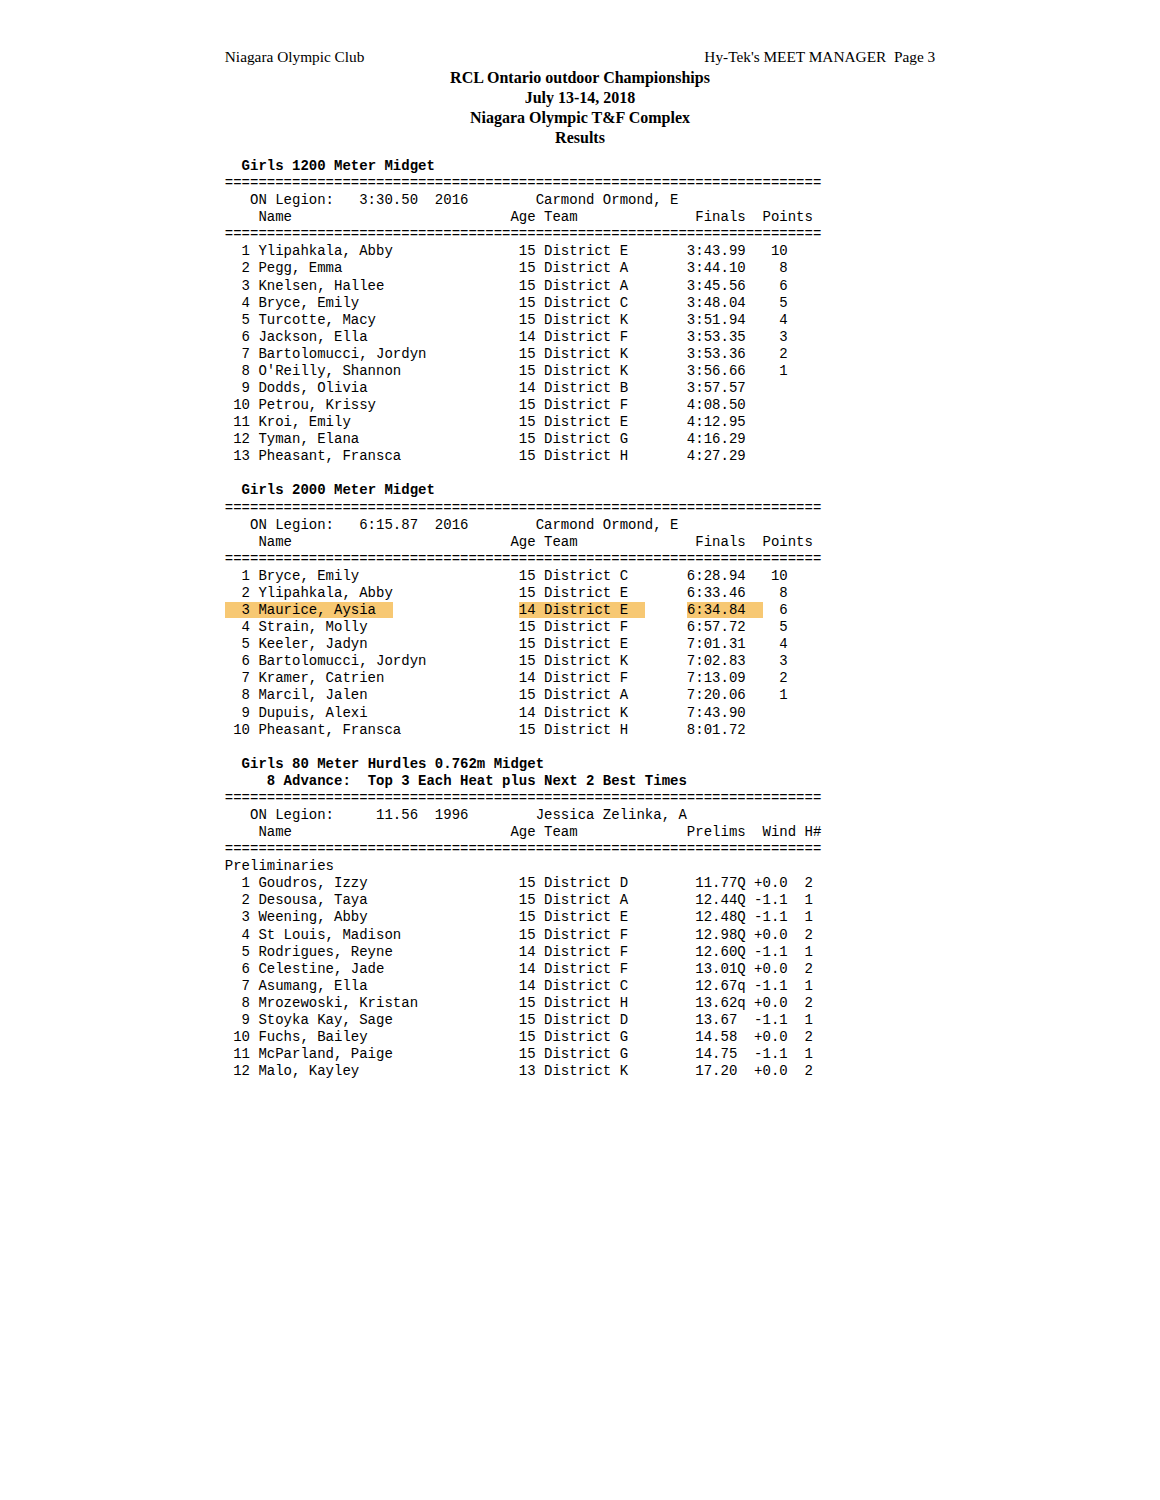Niagara Olympic Club
Hy-Tek's MEET MANAGER Page 3
RCL Ontario outdoor Championships
July 13-14, 2018
Niagara Olympic T&F Complex
Results
  Girls 1200 Meter Midget
=======================================================================
   ON Legion:   3:30.50  2016        Carmond Ormond, E
    Name                          Age Team              Finals  Points
=======================================================================
  1 Ylipahkala, Abby               15 District E       3:43.99   10
  2 Pegg, Emma                     15 District A       3:44.10    8
  3 Knelsen, Hallee                15 District A       3:45.56    6
  4 Bryce, Emily                   15 District C       3:48.04    5
  5 Turcotte, Macy                 15 District K       3:51.94    4
  6 Jackson, Ella                  14 District F       3:53.35    3
  7 Bartolomucci, Jordyn           15 District K       3:53.36    2
  8 O'Reilly, Shannon              15 District K       3:56.66    1
  9 Dodds, Olivia                  14 District B       3:57.57
 10 Petrou, Krissy                 15 District F       4:08.50
 11 Kroi, Emily                    15 District E       4:12.95
 12 Tyman, Elana                   15 District G       4:16.29
 13 Pheasant, Fransca              15 District H       4:27.29

  Girls 2000 Meter Midget
=======================================================================
   ON Legion:   6:15.87  2016        Carmond Ormond, E
    Name                          Age Team              Finals  Points
=======================================================================
  1 Bryce, Emily                   15 District C       6:28.94   10
  2 Ylipahkala, Abby               15 District E       6:33.46    8
  3 Maurice, Aysia                 14 District E       6:34.84    6
  4 Strain, Molly                  15 District F       6:57.72    5
  5 Keeler, Jadyn                  15 District E       7:01.31    4
  6 Bartolomucci, Jordyn           15 District K       7:02.83    3
  7 Kramer, Catrien                14 District F       7:13.09    2
  8 Marcil, Jalen                  15 District A       7:20.06    1
  9 Dupuis, Alexi                  14 District K       7:43.90
 10 Pheasant, Fransca              15 District H       8:01.72

  Girls 80 Meter Hurdles 0.762m Midget
     8 Advance:  Top 3 Each Heat plus Next 2 Best Times
=======================================================================
   ON Legion:     11.56  1996        Jessica Zelinka, A
    Name                          Age Team             Prelims  Wind H#
=======================================================================
Preliminaries
  1 Goudros, Izzy                  15 District D        11.77Q +0.0  2
  2 Desousa, Taya                  15 District A        12.44Q -1.1  1
  3 Weening, Abby                  15 District E        12.48Q -1.1  1
  4 St Louis, Madison              15 District F        12.98Q +0.0  2
  5 Rodrigues, Reyne               14 District F        12.60Q -1.1  1
  6 Celestine, Jade                14 District F        13.01Q +0.0  2
  7 Asumang, Ella                  14 District C        12.67q -1.1  1
  8 Mrozewoski, Kristan            15 District H        13.62q +0.0  2
  9 Stoyka Kay, Sage               15 District D        13.67  -1.1  1
 10 Fuchs, Bailey                  15 District G        14.58  +0.0  2
 11 McParland, Paige               15 District G        14.75  -1.1  1
 12 Malo, Kayley                   13 District K        17.20  +0.0  2